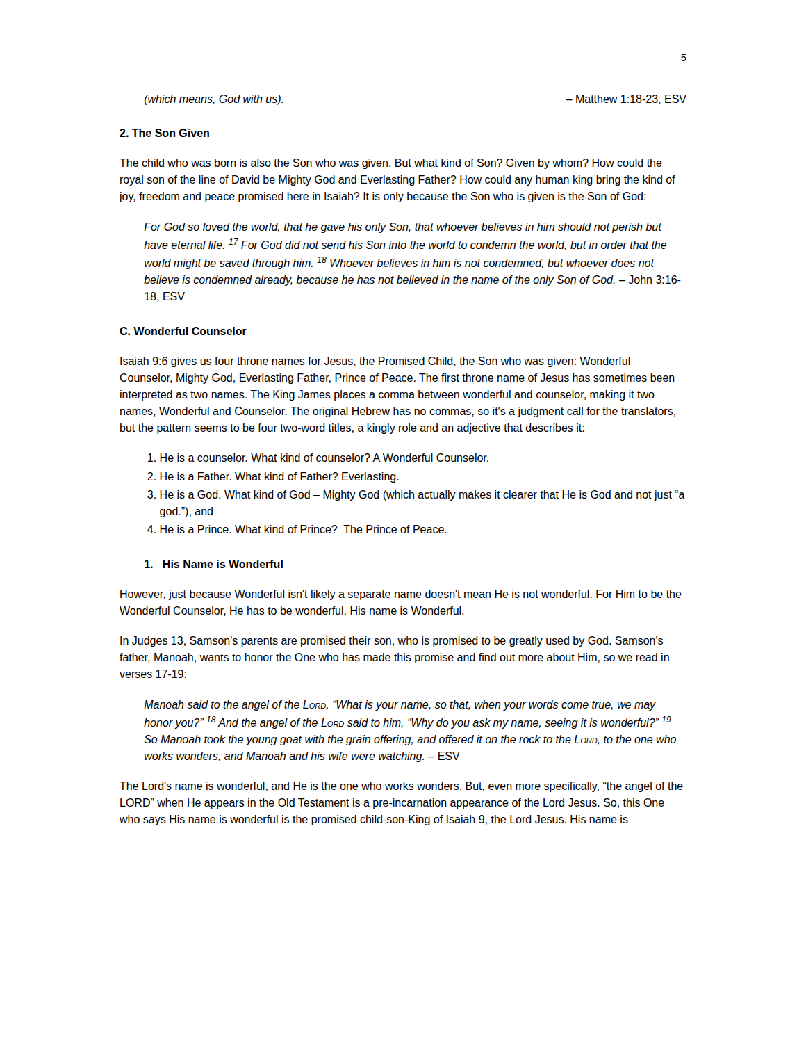5
(which means, God with us). – Matthew 1:18-23, ESV
2. The Son Given
The child who was born is also the Son who was given. But what kind of Son? Given by whom? How could the royal son of the line of David be Mighty God and Everlasting Father? How could any human king bring the kind of joy, freedom and peace promised here in Isaiah? It is only because the Son who is given is the Son of God:
For God so loved the world, that he gave his only Son, that whoever believes in him should not perish but have eternal life. 17 For God did not send his Son into the world to condemn the world, but in order that the world might be saved through him. 18 Whoever believes in him is not condemned, but whoever does not believe is condemned already, because he has not believed in the name of the only Son of God. – John 3:16-18, ESV
C. Wonderful Counselor
Isaiah 9:6 gives us four throne names for Jesus, the Promised Child, the Son who was given: Wonderful Counselor, Mighty God, Everlasting Father, Prince of Peace. The first throne name of Jesus has sometimes been interpreted as two names. The King James places a comma between wonderful and counselor, making it two names, Wonderful and Counselor. The original Hebrew has no commas, so it's a judgment call for the translators, but the pattern seems to be four two-word titles, a kingly role and an adjective that describes it:
He is a counselor. What kind of counselor? A Wonderful Counselor.
He is a Father. What kind of Father? Everlasting.
He is a God. What kind of God – Mighty God (which actually makes it clearer that He is God and not just “a god.”), and
He is a Prince. What kind of Prince? The Prince of Peace.
1. His Name is Wonderful
However, just because Wonderful isn't likely a separate name doesn't mean He is not wonderful. For Him to be the Wonderful Counselor, He has to be wonderful. His name is Wonderful.
In Judges 13, Samson's parents are promised their son, who is promised to be greatly used by God. Samson's father, Manoah, wants to honor the One who has made this promise and find out more about Him, so we read in verses 17-19:
Manoah said to the angel of the Lord, “What is your name, so that, when your words come true, we may honor you?” 18 And the angel of the Lord said to him, “Why do you ask my name, seeing it is wonderful?” 19 So Manoah took the young goat with the grain offering, and offered it on the rock to the Lord, to the one who works wonders, and Manoah and his wife were watching. – ESV
The Lord's name is wonderful, and He is the one who works wonders. But, even more specifically, “the angel of the LORD” when He appears in the Old Testament is a pre-incarnation appearance of the Lord Jesus. So, this One who says His name is wonderful is the promised child-son-King of Isaiah 9, the Lord Jesus. His name is